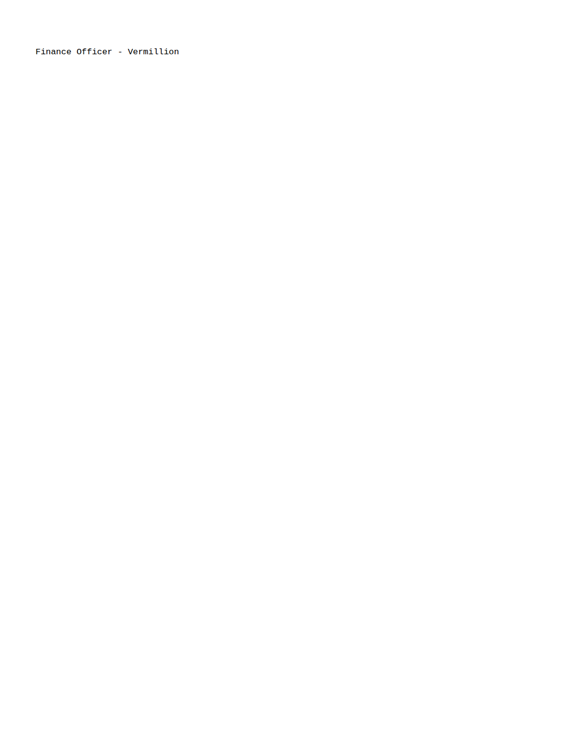Finance Officer - Vermillion